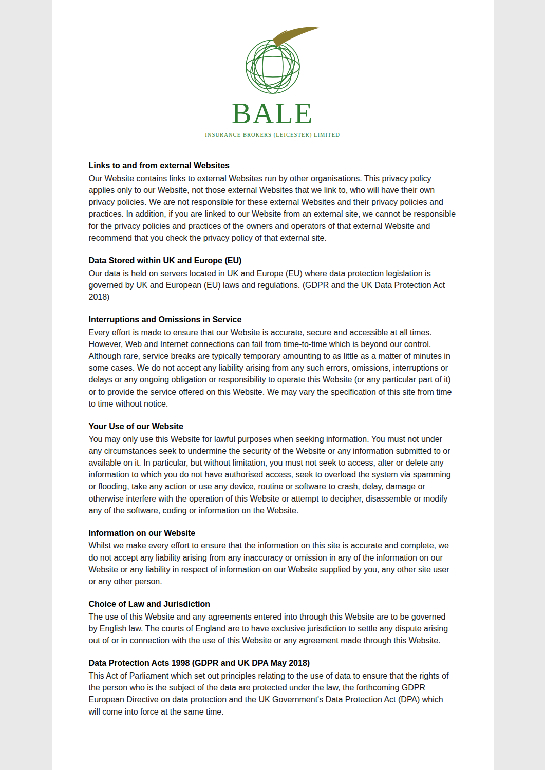BALE
Insurance Brokers (Leicester) Limited
Links to and from external Websites
Our Website contains links to external Websites run by other organisations. This privacy policy applies only to our Website, not those external Websites that we link to, who will have their own privacy policies. We are not responsible for these external Websites and their privacy policies and practices. In addition, if you are linked to our Website from an external site, we cannot be responsible for the privacy policies and practices of the owners and operators of that external Website and recommend that you check the privacy policy of that external site.
Data Stored within UK and Europe (EU)
Our data is held on servers located in UK and Europe (EU) where data protection legislation is governed by UK and European (EU) laws and regulations. (GDPR and the UK Data Protection Act 2018)
Interruptions and Omissions in Service
Every effort is made to ensure that our Website is accurate, secure and accessible at all times. However, Web and Internet connections can fail from time-to-time which is beyond our control. Although rare, service breaks are typically temporary amounting to as little as a matter of minutes in some cases. We do not accept any liability arising from any such errors, omissions, interruptions or delays or any ongoing obligation or responsibility to operate this Website (or any particular part of it) or to provide the service offered on this Website. We may vary the specification of this site from time to time without notice.
Your Use of our Website
You may only use this Website for lawful purposes when seeking information. You must not under any circumstances seek to undermine the security of the Website or any information submitted to or available on it. In particular, but without limitation, you must not seek to access, alter or delete any information to which you do not have authorised access, seek to overload the system via spamming or flooding, take any action or use any device, routine or software to crash, delay, damage or otherwise interfere with the operation of this Website or attempt to decipher, disassemble or modify any of the software, coding or information on the Website.
Information on our Website
Whilst we make every effort to ensure that the information on this site is accurate and complete, we do not accept any liability arising from any inaccuracy or omission in any of the information on our Website or any liability in respect of information on our Website supplied by you, any other site user or any other person.
Choice of Law and Jurisdiction
The use of this Website and any agreements entered into through this Website are to be governed by English law. The courts of England are to have exclusive jurisdiction to settle any dispute arising out of or in connection with the use of this Website or any agreement made through this Website.
Data Protection Acts 1998 (GDPR and UK DPA May 2018)
This Act of Parliament which set out principles relating to the use of data to ensure that the rights of the person who is the subject of the data are protected under the law, the forthcoming GDPR European Directive on data protection and the UK Government's Data Protection Act (DPA) which will come into force at the same time.